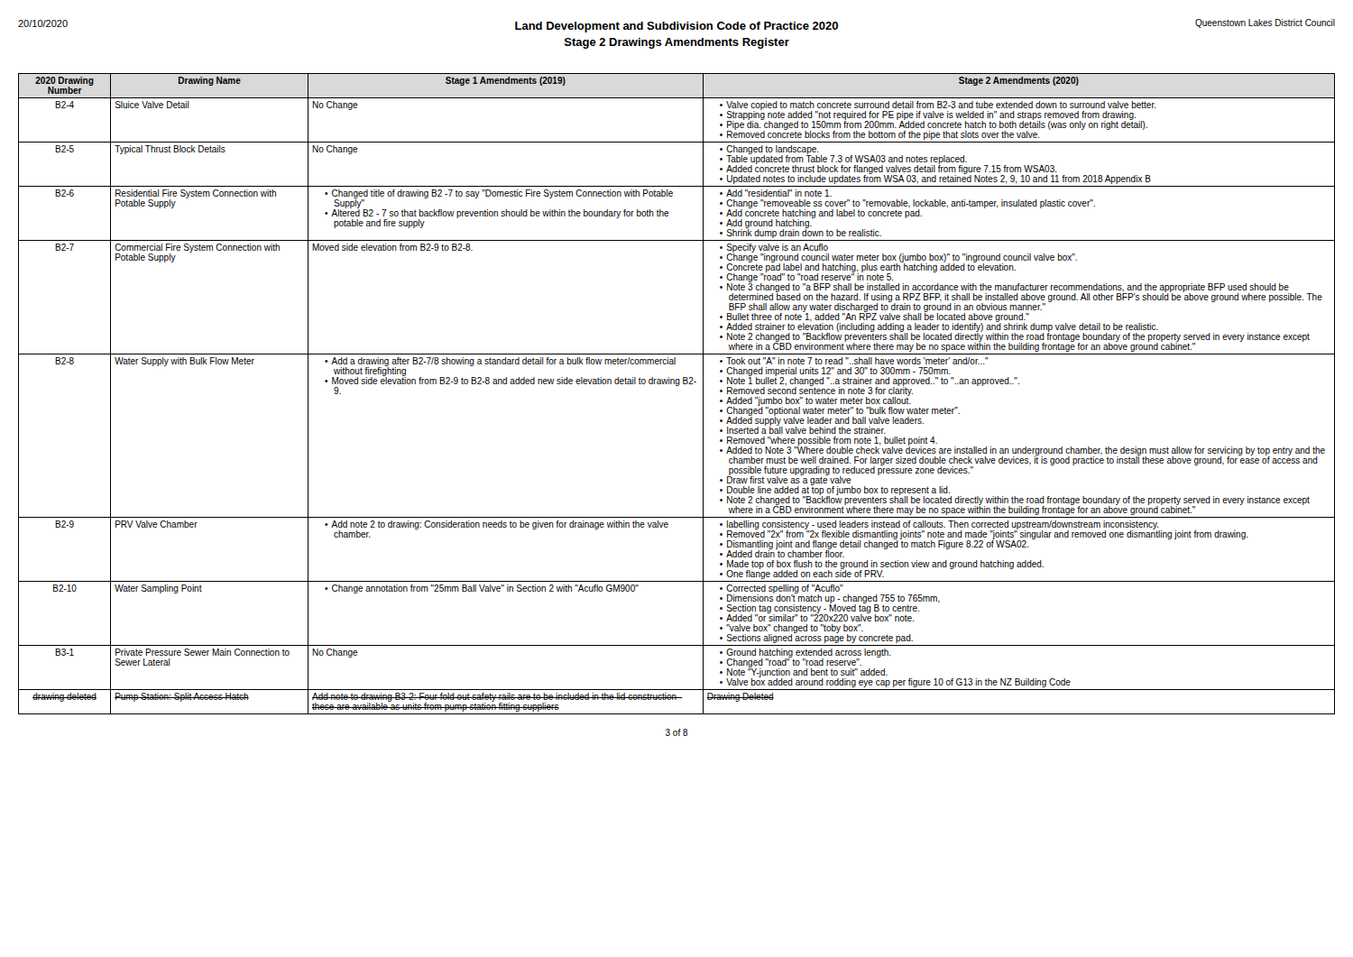20/10/2020
Queenstown Lakes District Council
Land Development and Subdivision Code of Practice 2020
Stage 2 Drawings Amendments Register
| 2020 Drawing Number | Drawing Name | Stage 1 Amendments (2019) | Stage 2 Amendments (2020) |
| --- | --- | --- | --- |
| B2-4 | Sluice Valve Detail | No Change | Valve copied to match concrete surround detail from B2-3 and tube extended down to surround valve better. Strapping note added "not required for PE pipe if valve is welded in" and straps removed from drawing. Pipe dia. changed to 150mm from 200mm. Added concrete hatch to both details (was only on right detail). Removed concrete blocks from the bottom of the pipe that slots over the valve. |
| B2-5 | Typical Thrust Block Details | No Change | Changed to landscape. Table updated from Table 7.3 of WSA03 and notes replaced. Added concrete thrust block for flanged valves detail from figure 7.15 from WSA03. Updated notes to include updates from WSA 03, and retained Notes 2, 9, 10 and 11 from 2018 Appendix B |
| B2-6 | Residential Fire System Connection with Potable Supply | Changed title of drawing B2 -7 to say "Domestic Fire System Connection with Potable Supply" Altered B2 - 7 so that backflow prevention should be within the boundary for both the potable and fire supply | Add "residential" in note 1. Change "removeable ss cover" to "removable, lockable, anti-tamper, insulated plastic cover". Add concrete hatching and label to concrete pad. Add ground hatching. Shrink dump drain down to be realistic. |
| B2-7 | Commercial Fire System Connection with Potable Supply | Moved side elevation from B2-9 to B2-8. | Specify valve is an Acuflo Change "inground council water meter box (jumbo box)" to "inground council valve box". Concrete pad label and hatching, plus earth hatching added to elevation. Change "road" to "road reserve" in note 5. Note 3 changed to "a BFP shall be installed in accordance with the manufacturer recommendations, and the appropriate BFP used should be determined based on the hazard. If using a RPZ BFP, it shall be installed above ground. All other BFP's should be above ground where possible. The BFP shall allow any water discharged to drain to ground in an obvious manner." Bullet three of note 1, added "An RPZ valve shall be located above ground." Added strainer to elevation (including adding a leader to identify) and shrink dump valve detail to be realistic. Note 2 changed to "Backflow preventers shall be located directly within the road frontage boundary of the property served in every instance except where in a CBD environment where there may be no space within the building frontage for an above ground cabinet." |
| B2-8 | Water Supply with Bulk Flow Meter | Add a drawing after B2-7/8 showing a standard detail for a bulk flow meter/commercial without firefighting Moved side elevation from B2-9 to B2-8 and added new side elevation detail to drawing B2-9. | Took out "A" in note 7 to read "..shall have words 'meter' and/or..." Changed imperial units 12" and 30" to 300mm - 750mm. Note 1 bullet 2, changed "..a strainer and approved.." to "..an approved..". Removed second sentence in note 3 for clarity. Added "jumbo box" to water meter box callout. Changed "optional water meter" to "bulk flow water meter". Added supply valve leader and ball valve leaders. Inserted a ball valve behind the strainer. Removed "where possible from note 1, bullet point 4. Added to Note 3 "Where double check valve devices are installed in an underground chamber, the design must allow for servicing by top entry and the chamber must be well drained. For larger sized double check valve devices, it is good practice to install these above ground, for ease of access and possible future upgrading to reduced pressure zone devices." Draw first valve as a gate valve Double line added at top of jumbo box to represent a lid. Note 2 changed to "Backflow preventers shall be located directly within the road frontage boundary of the property served in every instance except where in a CBD environment where there may be no space within the building frontage for an above ground cabinet." |
| B2-9 | PRV Valve Chamber | Add note 2 to drawing: Consideration needs to be given for drainage within the valve chamber. | labelling consistency - used leaders instead of callouts. Then corrected upstream/downstream inconsistency. Removed "2x" from "2x flexible dismantling joints" note and made "joints" singular and removed one dismantling joint from drawing. Dismantling joint and flange detail changed to match Figure 8.22 of WSA02. Added drain to chamber floor. Made top of box flush to the ground in section view and ground hatching added. One flange added on each side of PRV. |
| B2-10 | Water Sampling Point | Change annotation from "25mm Ball Valve" in Section 2 with "Acuflo GM900" | Corrected spelling of "Acuflo" Dimensions don't match up - changed 755 to 765mm, Section tag consistency - Moved tag B to centre. Added "or similar" to "220x220 valve box" note. "valve box" changed to "toby box". Sections aligned across page by concrete pad. |
| B3-1 | Private Pressure Sewer Main Connection to Sewer Lateral | No Change | Ground hatching extended across length. Changed "road" to "road reserve". Note "Y-junction and bent to suit" added. Valve box added around rodding eye cap per figure 10 of G13 in the NZ Building Code |
| drawing deleted | Pump Station: Split Access Hatch | Add note to drawing B3-2: Four fold out safety rails are to be included in the lid construction - these are available as units from pump station fitting suppliers | Drawing Deleted |
3 of 8